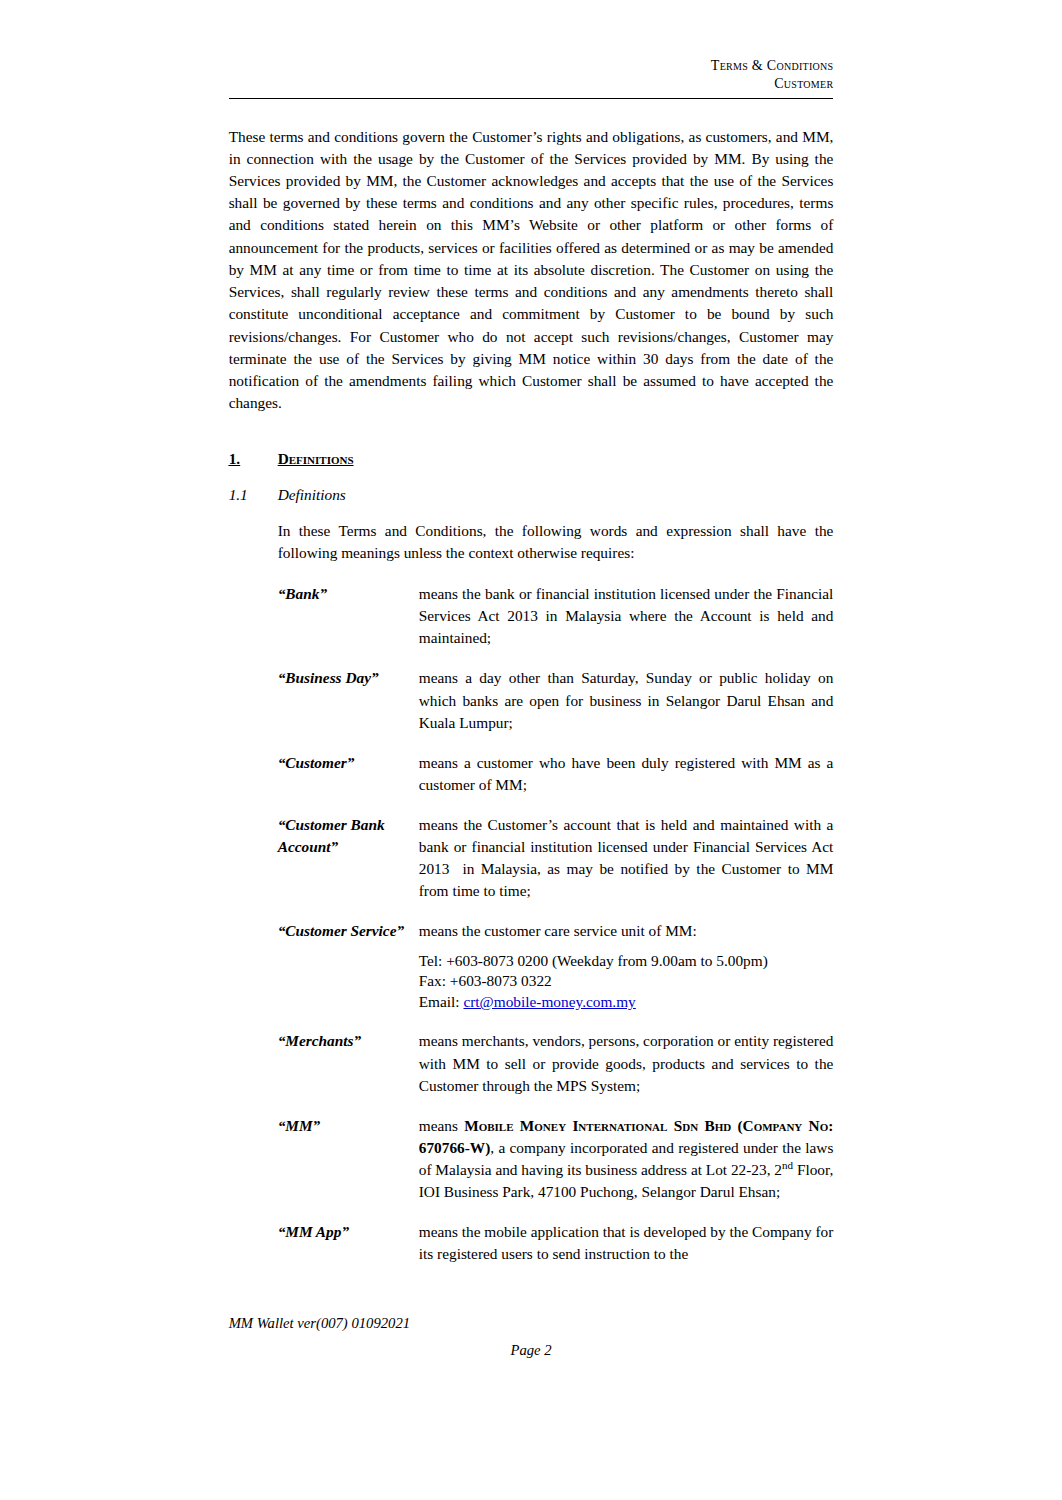Terms & Conditions
Customer
These terms and conditions govern the Customer’s rights and obligations, as customers, and MM, in connection with the usage by the Customer of the Services provided by MM. By using the Services provided by MM, the Customer acknowledges and accepts that the use of the Services shall be governed by these terms and conditions and any other specific rules, procedures, terms and conditions stated herein on this MM’s Website or other platform or other forms of announcement for the products, services or facilities offered as determined or as may be amended by MM at any time or from time to time at its absolute discretion. The Customer on using the Services, shall regularly review these terms and conditions and any amendments thereto shall constitute unconditional acceptance and commitment by Customer to be bound by such revisions/changes. For Customer who do not accept such revisions/changes, Customer may terminate the use of the Services by giving MM notice within 30 days from the date of the notification of the amendments failing which Customer shall be assumed to have accepted the changes.
1. Definitions
1.1 Definitions
In these Terms and Conditions, the following words and expression shall have the following meanings unless the context otherwise requires:
“Bank”
means the bank or financial institution licensed under the Financial Services Act 2013 in Malaysia where the Account is held and maintained;
“Business Day”
means a day other than Saturday, Sunday or public holiday on which banks are open for business in Selangor Darul Ehsan and Kuala Lumpur;
“Customer”
means a customer who have been duly registered with MM as a customer of MM;
“Customer Bank Account”
means the Customer’s account that is held and maintained with a bank or financial institution licensed under Financial Services Act 2013 in Malaysia, as may be notified by the Customer to MM from time to time;
“Customer Service”
means the customer care service unit of MM:
Tel: +603-8073 0200 (Weekday from 9.00am to 5.00pm)
Fax: +603-8073 0322
Email: crt@mobile-money.com.my
“Merchants”
means merchants, vendors, persons, corporation or entity registered with MM to sell or provide goods, products and services to the Customer through the MPS System;
“MM”
means Mobile Money International Sdn Bhd (Company No: 670766-W), a company incorporated and registered under the laws of Malaysia and having its business address at Lot 22-23, 2nd Floor, IOI Business Park, 47100 Puchong, Selangor Darul Ehsan;
“MM App”
means the mobile application that is developed by the Company for its registered users to send instruction to the
MM Wallet ver(007) 01092021
Page 2